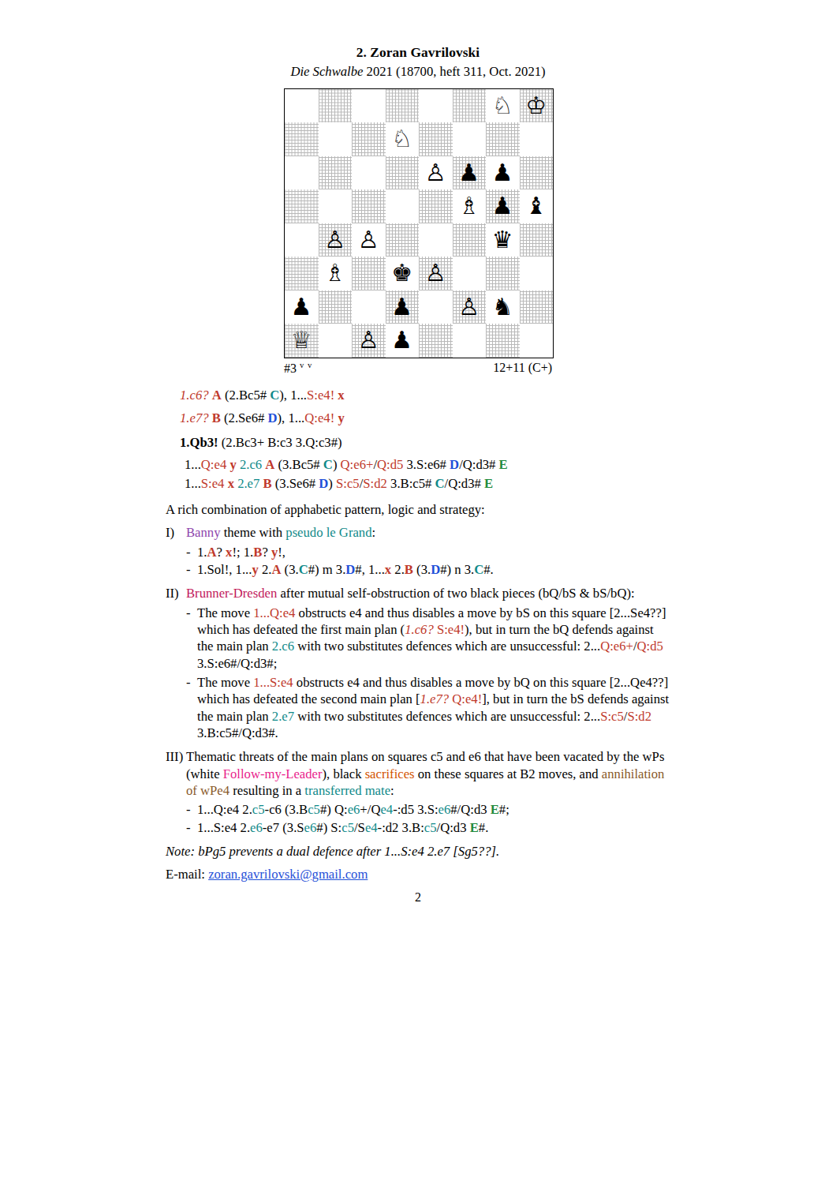2. Zoran Gavrilovski
Die Schwalbe 2021 (18700, heft 311, Oct. 2021)
| | | | | | | ♘ | ♔ |
| | | | ♘ | | | | |
| | | | | ♙ | ♟ | ♟ | |
| | | | | | ♗ | ♟ | ♝ |
| | ♙ | ♙ | | | | ♛ | |
| | ♗ | | ♚ | ♙ | | | |
| ♟ | | | ♟ | | ♙ | ♞ | |
| ♕ | | ♙ | ♟ | | | | |
#3 v v 12+11 (C+)
1.c6? A (2.Bc5# C), 1...S:e4! x
1.e7? B (2.Se6# D), 1...Q:e4! y
1.Qb3! (2.Bc3+ B:c3 3.Q:c3#)
1...Q:e4 y 2.c6 A (3.Bc5# C) Q:e6+/Q:d5 3.S:e6# D/Q:d3# E
1...S:e4 x 2.e7 B (3.Se6# D) S:c5/S:d2 3.B:c5# C/Q:d3# E
A rich combination of apphabetic pattern, logic and strategy:
I) Banny theme with pseudo le Grand:
1.A? x!; 1.B? y!,
1.Sol!, 1...y 2.A (3.C#) m 3.D#, 1...x 2.B (3.D#) n 3.C#.
II) Brunner-Dresden after mutual self-obstruction of two black pieces (bQ/bS & bS/bQ):
The move 1...Q:e4 obstructs e4 and thus disables a move by bS on this square [2...Se4??] which has defeated the first main plan (1.c6? S:e4!), but in turn the bQ defends against the main plan 2.c6 with two substitutes defences which are unsuccessful: 2...Q:e6+/Q:d5 3.S:e6#/Q:d3#;
The move 1...S:e4 obstructs e4 and thus disables a move by bQ on this square [2...Qe4??] which has defeated the second main plan [1.e7? Q:e4!], but in turn the bS defends against the main plan 2.e7 with two substitutes defences which are unsuccessful: 2...S:c5/S:d2 3.B:c5#/Q:d3#.
III) Thematic threats of the main plans on squares c5 and e6 that have been vacated by the wPs (white Follow-my-Leader), black sacrifices on these squares at B2 moves, and annihilation of wPe4 resulting in a transferred mate:
1...Q:e4 2.c5-c6 (3.Bc5#) Q:e6+/Qe4-:d5 3.S:e6#/Q:d3 E#;
1...S:e4 2.e6-e7 (3.Se6#) S:c5/Se4-:d2 3.B:c5/Q:d3 E#.
Note: bPg5 prevents a dual defence after 1...S:e4 2.e7 [Sg5??].
E-mail: zoran.gavrilovski@gmail.com
2